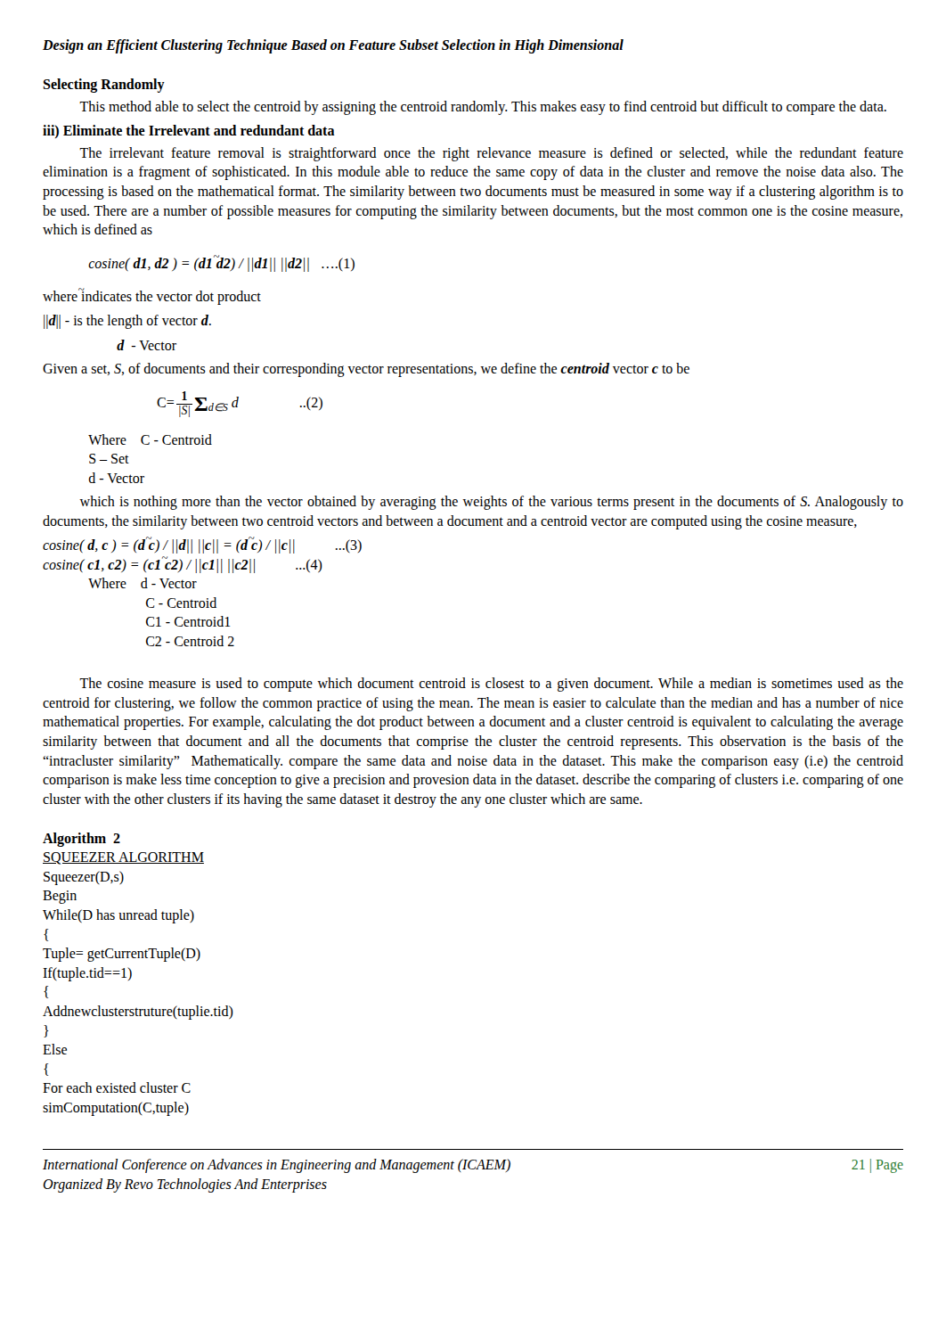Design an Efficient Clustering Technique Based on Feature Subset Selection in High Dimensional
Selecting Randomly
This method able to select the centroid by assigning the centroid randomly. This makes easy to find centroid but difficult to compare the data.
iii) Eliminate the Irrelevant and redundant data
The irrelevant feature removal is straightforward once the right relevance measure is defined or selected, while the redundant feature elimination is a fragment of sophisticated. In this module able to reduce the same copy of data in the cluster and remove the noise data also. The processing is based on the mathematical format. The similarity between two documents must be measured in some way if a clustering algorithm is to be used. There are a number of possible measures for computing the similarity between documents, but the most common one is the cosine measure, which is defined as
cosine( d1, d2 ) = (d1 d2) / ||d1|| ||d2|| ….(1)
where indicates the vector dot product
||d|| - is the length of vector d.
d - Vector
Given a set, S, of documents and their corresponding vector representations, we define the centroid vector c to be
C=1|S|Σd∈S d ..(2)
Where C - Centroid S – Set d - Vector
which is nothing more than the vector obtained by averaging the weights of the various terms present in the documents of S. Analogously to documents, the similarity between two centroid vectors and between a document and a centroid vector are computed using the cosine measure,
cosine( d, c ) = (d c) / ||d|| ||c|| = (d c) / ||c|| ...(3)
cosine( c1, c2) = (c1 c2) / ||c1|| ||c2|| ...(4)
Where d - Vector C - Centroid C1 - Centroid1 C2 - Centroid 2
The cosine measure is used to compute which document centroid is closest to a given document. While a median is sometimes used as the centroid for clustering, we follow the common practice of using the mean. The mean is easier to calculate than the median and has a number of nice mathematical properties. For example, calculating the dot product between a document and a cluster centroid is equivalent to calculating the average similarity between that document and all the documents that comprise the cluster the centroid represents. This observation is the basis of the “intracluster similarity” Mathematically. compare the same data and noise data in the dataset. This make the comparison easy (i.e) the centroid comparison is make less time conception to give a precision and provesion data in the dataset. describe the comparing of clusters i.e. comparing of one cluster with the other clusters if its having the same dataset it destroy the any one cluster which are same.
Algorithm 2
SQUEEZER ALGORITHM
Squeezer(D,s)
Begin
While(D has unread tuple)
{
Tuple= getCurrentTuple(D)
If(tuple.tid==1)
{
Addnewclusterstruture(tuplie.tid)
}
Else
{
For each existed cluster C
simComputation(C,tuple)
International Conference on Advances in Engineering and Management (ICAEM)
Organized By Revo Technologies And Enterprises
21 | Page